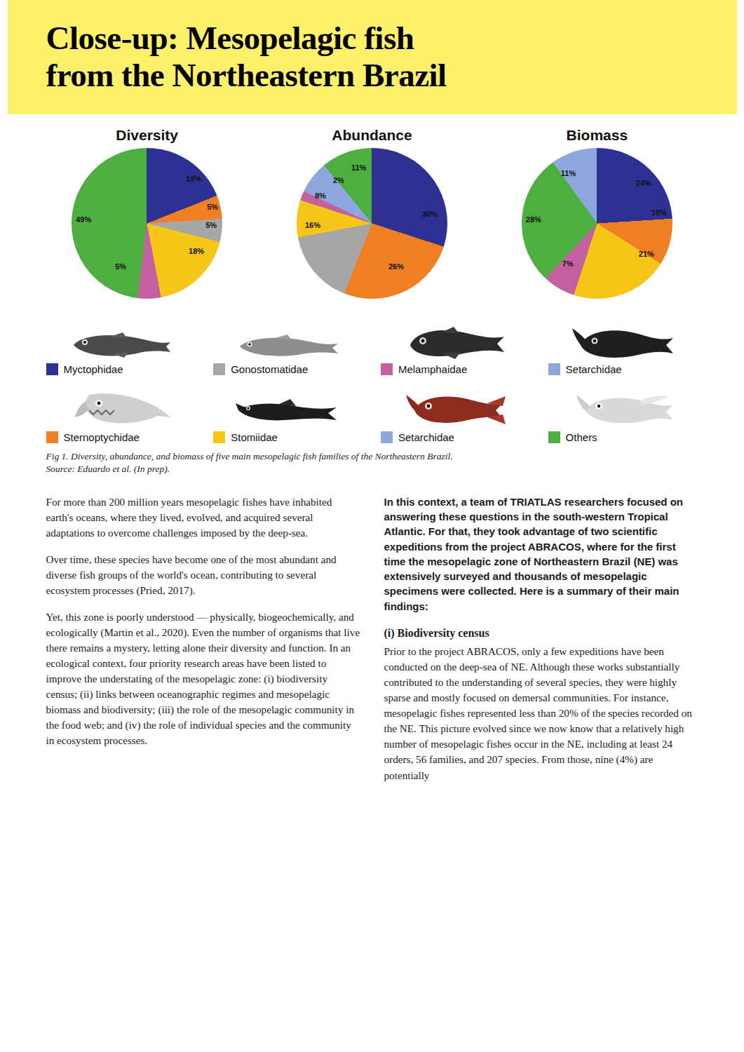Close-up: Mesopelagic fish
from the Northeastern Brazil
Diversity
19% 5% 5% 18% 5% 49%
Abundance
30% 26% 16% 8% 2% 11%
Biomass
24% 10% 21% 7% 28% 11%
Myctophidae
Gonostomatidae
Melamphaidae
Setarchidae
Sternoptychidae
Stomiidae
Setarchidae
Others
Fig 1. Diversity, abundance, and biomass of five main mesopelagic fish families of the Northeastern Brazil.
Source: Eduardo et al. (In prep).
For more than 200 million years mesopelagic fishes have inhabited earth's oceans, where they lived, evolved, and acquired several adaptations to overcome challenges imposed by the deep-sea.
Over time, these species have become one of the most abundant and diverse fish groups of the world's ocean, contributing to several ecosystem processes (Pried, 2017).
Yet, this zone is poorly understood — physically, biogeochemically, and ecologically (Martin et al., 2020). Even the number of organisms that live there remains a mystery, letting alone their diversity and function. In an ecological context, four priority research areas have been listed to improve the understating of the mesopelagic zone: (i) biodiversity census; (ii) links between oceanographic regimes and mesopelagic biomass and biodiversity; (iii) the role of the mesopelagic community in the food web; and (iv) the role of individual species and the community in ecosystem processes.
In this context, a team of TRIATLAS researchers focused on answering these questions in the south-western Tropical Atlantic. For that, they took advantage of two scientific expeditions from the project ABRACOS, where for the first time the mesopelagic zone of Northeastern Brazil (NE) was extensively surveyed and thousands of mesopelagic specimens were collected. Here is a summary of their main findings:
(i) Biodiversity census
Prior to the project ABRACOS, only a few expeditions have been conducted on the deep-sea of NE. Although these works substantially contributed to the understanding of several species, they were highly sparse and mostly focused on demersal communities. For instance, mesopelagic fishes represented less than 20% of the species recorded on the NE. This picture evolved since we now know that a relatively high number of mesopelagic fishes occur in the NE, including at least 24 orders, 56 families, and 207 species. From those, nine (4%) are potentially